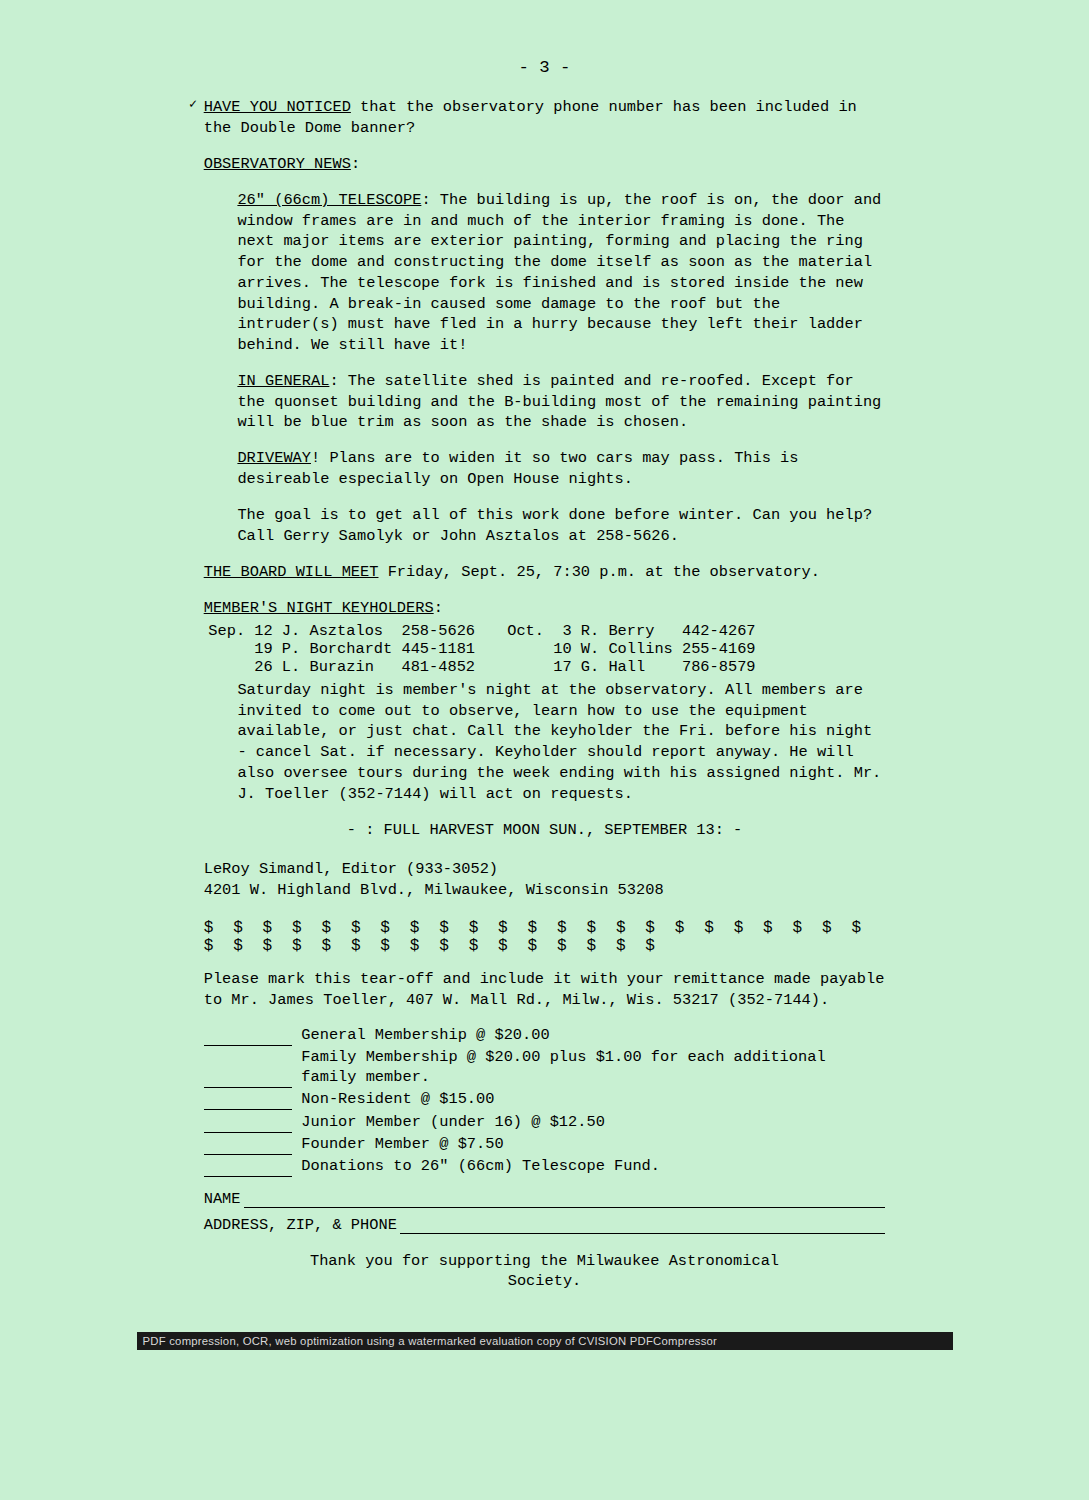- 3 -
HAVE YOU NOTICED that the observatory phone number has been included in the Double Dome banner?
OBSERVATORY NEWS:
26" (66cm) TELESCOPE: The building is up, the roof is on, the door and window frames are in and much of the interior framing is done. The next major items are exterior painting, forming and placing the ring for the dome and constructing the dome itself as soon as the material arrives. The telescope fork is finished and is stored inside the new building. A break-in caused some damage to the roof but the intruder(s) must have fled in a hurry because they left their ladder behind. We still have it!
IN GENERAL: The satellite shed is painted and re-roofed. Except for the quonset building and the B-building most of the remaining painting will be blue trim as soon as the shade is chosen.
DRIVEWAY! Plans are to widen it so two cars may pass. This is desireable especially on Open House nights.
The goal is to get all of this work done before winter. Can you help? Call Gerry Samolyk or John Asztalos at 258-5626.
THE BOARD WILL MEET Friday, Sept. 25, 7:30 p.m. at the observatory.
MEMBER'S NIGHT KEYHOLDERS:
| Sep. 12 | J. Asztalos | 258-5626 | Oct. 3 | R. Berry | 442-4267 |
| 19 | P. Borchardt | 445-1181 | 10 | W. Collins | 255-4169 |
| 26 | L. Burazin | 481-4852 | 17 | G. Hall | 786-8579 |
Saturday night is member's night at the observatory. All members are invited to come out to observe, learn how to use the equipment available, or just chat. Call the keyholder the Fri. before his night - cancel Sat. if necessary. Keyholder should report anyway. He will also oversee tours during the week ending with his assigned night. Mr. J. Toeller (352-7144) will act on requests.
- : FULL HARVEST MOON SUN., SEPTEMBER 13: -
LeRoy Simandl, Editor (933-3052)
4201 W. Highland Blvd., Milwaukee, Wisconsin 53208
$ $ $ $ $ $ $ $ $ $ $ $ $ $ $ $ $ $ $ $ $ $ $ $ $ $ $ $ $ $ $ $ $ $ $ $ $ $ $
Please mark this tear-off and include it with your remittance made payable to Mr. James Toeller, 407 W. Mall Rd., Milw., Wis. 53217 (352-7144).
General Membership @ $20.00
Family Membership @ $20.00 plus $1.00 for each additional family member.
Non-Resident @ $15.00
Junior Member (under 16) @ $12.50
Founder Member @ $7.50
Donations to 26" (66cm) Telescope Fund.
NAME
ADDRESS, ZIP, & PHONE
Thank you for supporting the Milwaukee Astronomical
Society.
PDF compression, OCR, web optimization using a watermarked evaluation copy of CVISION PDFCompressor